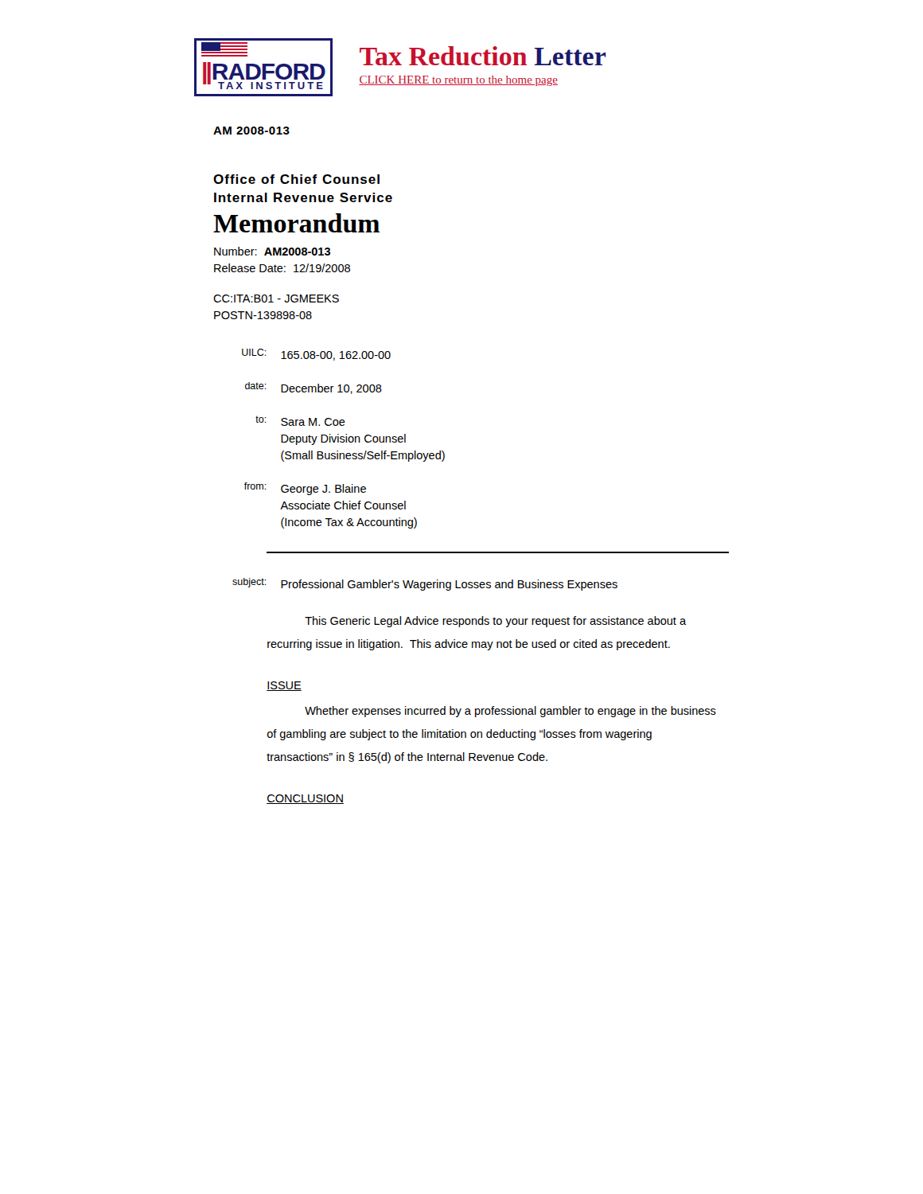||RADFORD TAX INSTITUTE
Tax Reduction Letter
CLICK HERE to return to the home page
AM 2008-013
Office of Chief Counsel
Internal Revenue Service
Memorandum
Number: AM2008-013
Release Date: 12/19/2008
CC:ITA:B01 - JGMEEKS
POSTN-139898-08
| UILC: | 165.08-00, 162.00-00 |
| date: | December 10, 2008 |
| to: | Sara M. Coe Deputy Division Counsel (Small Business/Self-Employed) |
| from: | George J. Blaine Associate Chief Counsel (Income Tax & Accounting) |
| subject: | Professional Gambler's Wagering Losses and Business Expenses |
This Generic Legal Advice responds to your request for assistance about a
recurring issue in litigation. This advice may not be used or cited as precedent.
ISSUE
Whether expenses incurred by a professional gambler to engage in the business
of gambling are subject to the limitation on deducting “losses from wagering
transactions” in § 165(d) of the Internal Revenue Code.
CONCLUSION